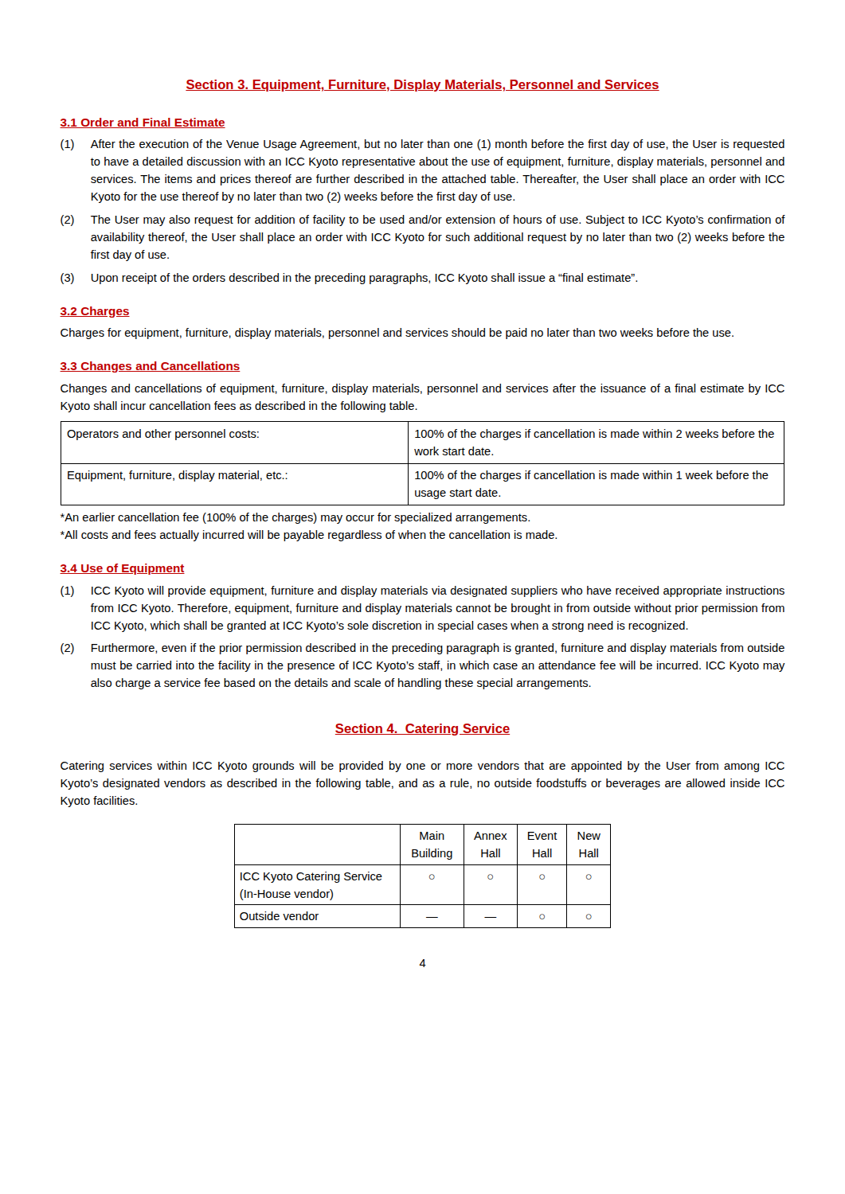Section 3. Equipment, Furniture, Display Materials, Personnel and Services
3.1 Order and Final Estimate
(1) After the execution of the Venue Usage Agreement, but no later than one (1) month before the first day of use, the User is requested to have a detailed discussion with an ICC Kyoto representative about the use of equipment, furniture, display materials, personnel and services. The items and prices thereof are further described in the attached table. Thereafter, the User shall place an order with ICC Kyoto for the use thereof by no later than two (2) weeks before the first day of use.
(2) The User may also request for addition of facility to be used and/or extension of hours of use. Subject to ICC Kyoto’s confirmation of availability thereof, the User shall place an order with ICC Kyoto for such additional request by no later than two (2) weeks before the first day of use.
(3) Upon receipt of the orders described in the preceding paragraphs, ICC Kyoto shall issue a “final estimate”.
3.2 Charges
Charges for equipment, furniture, display materials, personnel and services should be paid no later than two weeks before the use.
3.3 Changes and Cancellations
Changes and cancellations of equipment, furniture, display materials, personnel and services after the issuance of a final estimate by ICC Kyoto shall incur cancellation fees as described in the following table.
| Operators and other personnel costs: | 100% of the charges if cancellation is made within 2 weeks before the work start date. |
| Equipment, furniture, display material, etc.: | 100% of the charges if cancellation is made within 1 week before the usage start date. |
*An earlier cancellation fee (100% of the charges) may occur for specialized arrangements.
*All costs and fees actually incurred will be payable regardless of when the cancellation is made.
3.4 Use of Equipment
(1) ICC Kyoto will provide equipment, furniture and display materials via designated suppliers who have received appropriate instructions from ICC Kyoto. Therefore, equipment, furniture and display materials cannot be brought in from outside without prior permission from ICC Kyoto, which shall be granted at ICC Kyoto’s sole discretion in special cases when a strong need is recognized.
(2) Furthermore, even if the prior permission described in the preceding paragraph is granted, furniture and display materials from outside must be carried into the facility in the presence of ICC Kyoto’s staff, in which case an attendance fee will be incurred. ICC Kyoto may also charge a service fee based on the details and scale of handling these special arrangements.
Section 4. Catering Service
Catering services within ICC Kyoto grounds will be provided by one or more vendors that are appointed by the User from among ICC Kyoto’s designated vendors as described in the following table, and as a rule, no outside foodstuffs or beverages are allowed inside ICC Kyoto facilities.
| | Main Building | Annex Hall | Event Hall | New Hall |
| ICC Kyoto Catering Service (In-House vendor) | ○ | ○ | ○ | ○ |
| Outside vendor | — | — | ○ | ○ |
4